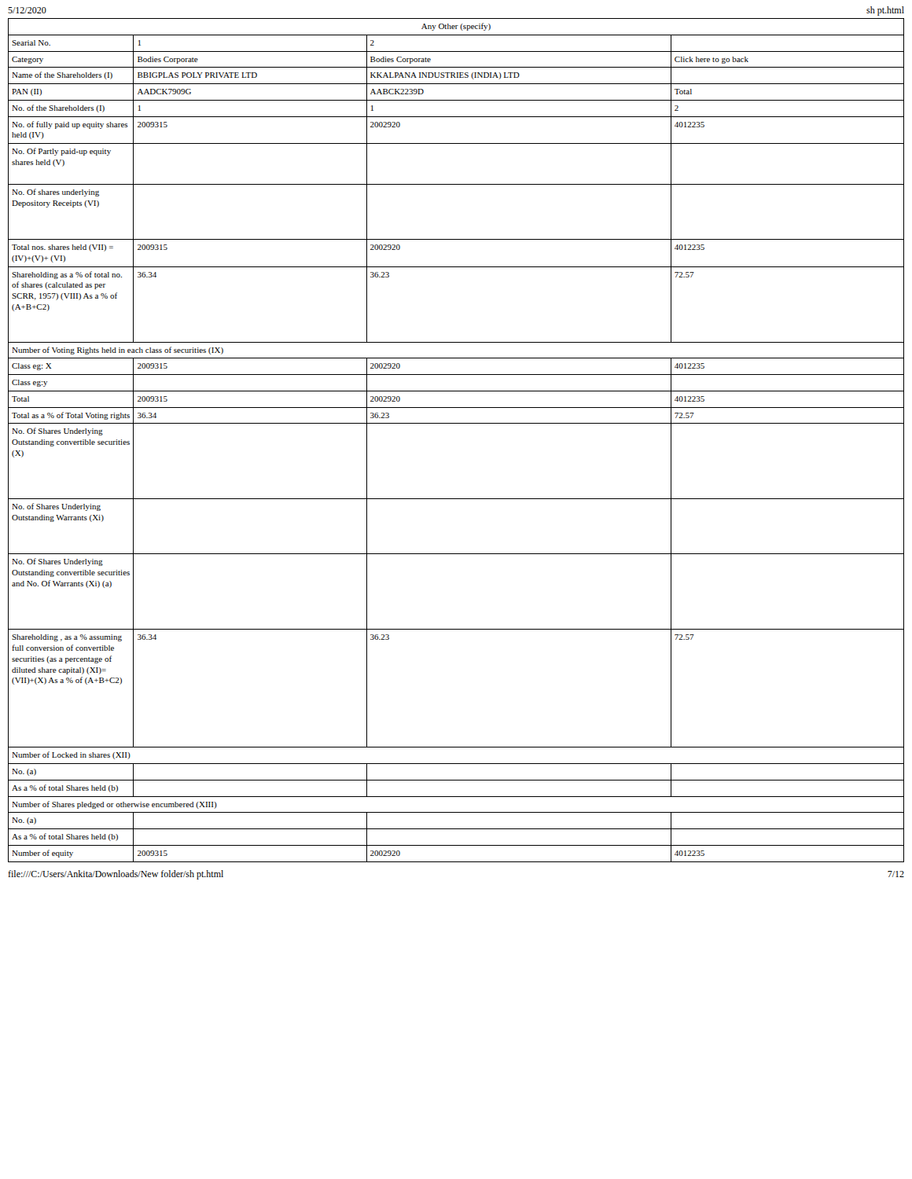5/12/2020
sh pt.html
| Any Other (specify) |
| Searial No. | 1 | 2 | |
| Category | Bodies Corporate | Bodies Corporate | Click here to go back |
| Name of the Shareholders (I) | BBIGPLAS POLY PRIVATE LTD | KKALPANA INDUSTRIES (INDIA) LTD | |
| PAN (II) | AADCK7909G | AABCK2239D | Total |
| No. of the Shareholders (I) | 1 | 1 | 2 |
| No. of fully paid up equity shares held (IV) | 2009315 | 2002920 | 4012235 |
| No. Of Partly paid-up equity shares held (V) | | | |
| No. Of shares underlying Depository Receipts (VI) | | | |
| Total nos. shares held (VII) = (IV)+(V)+ (VI) | 2009315 | 2002920 | 4012235 |
| Shareholding as a % of total no. of shares (calculated as per SCRR, 1957) (VIII) As a % of (A+B+C2) | 36.34 | 36.23 | 72.57 |
| Number of Voting Rights held in each class of securities (IX) |
| Class eg: X | 2009315 | 2002920 | 4012235 |
| Class eg:y | | | |
| Total | 2009315 | 2002920 | 4012235 |
| Total as a % of Total Voting rights | 36.34 | 36.23 | 72.57 |
| No. Of Shares Underlying Outstanding convertible securities (X) | | | |
| No. of Shares Underlying Outstanding Warrants (Xi) | | | |
| No. Of Shares Underlying Outstanding convertible securities and No. Of Warrants (Xi) (a) | | | |
| Shareholding , as a % assuming full conversion of convertible securities (as a percentage of diluted share capital) (XI)= (VII)+(X) As a % of (A+B+C2) | 36.34 | 36.23 | 72.57 |
| Number of Locked in shares (XII) |
| No. (a) | | | |
| As a % of total Shares held (b) | | | |
| Number of Shares pledged or otherwise encumbered (XIII) |
| No. (a) | | | |
| As a % of total Shares held (b) | | | |
| Number of equity | 2009315 | 2002920 | 4012235 |
file:///C:/Users/Ankita/Downloads/New folder/sh pt.html
7/12